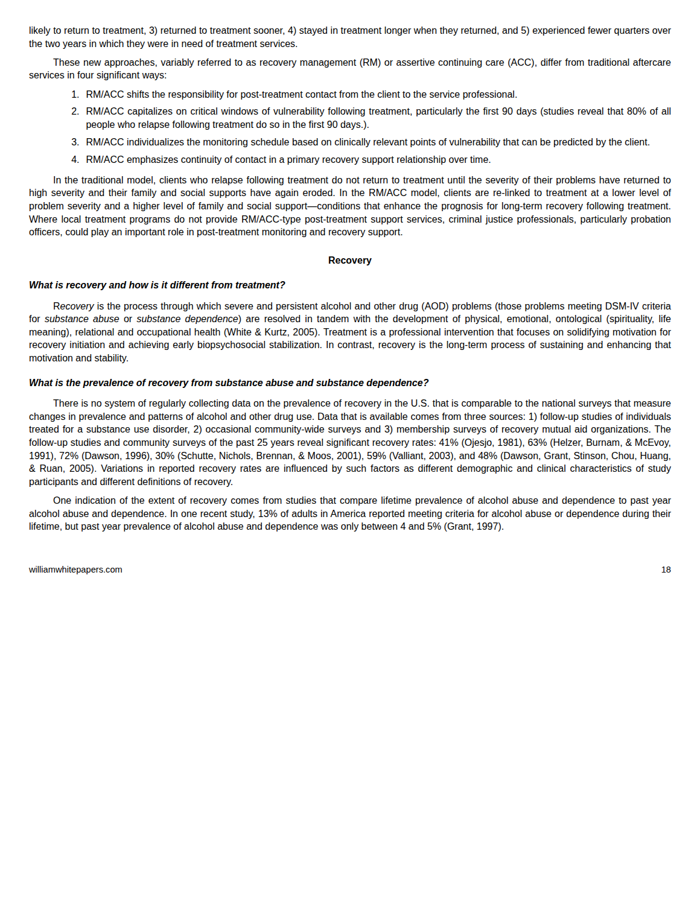likely to return to treatment, 3) returned to treatment sooner, 4) stayed in treatment longer when they returned, and 5) experienced fewer quarters over the two years in which they were in need of treatment services.
These new approaches, variably referred to as recovery management (RM) or assertive continuing care (ACC), differ from traditional aftercare services in four significant ways:
RM/ACC shifts the responsibility for post-treatment contact from the client to the service professional.
RM/ACC capitalizes on critical windows of vulnerability following treatment, particularly the first 90 days (studies reveal that 80% of all people who relapse following treatment do so in the first 90 days.).
RM/ACC individualizes the monitoring schedule based on clinically relevant points of vulnerability that can be predicted by the client.
RM/ACC emphasizes continuity of contact in a primary recovery support relationship over time.
In the traditional model, clients who relapse following treatment do not return to treatment until the severity of their problems have returned to high severity and their family and social supports have again eroded. In the RM/ACC model, clients are re-linked to treatment at a lower level of problem severity and a higher level of family and social support—conditions that enhance the prognosis for long-term recovery following treatment. Where local treatment programs do not provide RM/ACC-type post-treatment support services, criminal justice professionals, particularly probation officers, could play an important role in post-treatment monitoring and recovery support.
Recovery
What is recovery and how is it different from treatment?
Recovery is the process through which severe and persistent alcohol and other drug (AOD) problems (those problems meeting DSM-IV criteria for substance abuse or substance dependence) are resolved in tandem with the development of physical, emotional, ontological (spirituality, life meaning), relational and occupational health (White & Kurtz, 2005). Treatment is a professional intervention that focuses on solidifying motivation for recovery initiation and achieving early biopsychosocial stabilization. In contrast, recovery is the long-term process of sustaining and enhancing that motivation and stability.
What is the prevalence of recovery from substance abuse and substance dependence?
There is no system of regularly collecting data on the prevalence of recovery in the U.S. that is comparable to the national surveys that measure changes in prevalence and patterns of alcohol and other drug use. Data that is available comes from three sources: 1) follow-up studies of individuals treated for a substance use disorder, 2) occasional community-wide surveys and 3) membership surveys of recovery mutual aid organizations. The follow-up studies and community surveys of the past 25 years reveal significant recovery rates: 41% (Ojesjo, 1981), 63% (Helzer, Burnam, & McEvoy, 1991), 72% (Dawson, 1996), 30% (Schutte, Nichols, Brennan, & Moos, 2001), 59% (Valliant, 2003), and 48% (Dawson, Grant, Stinson, Chou, Huang, & Ruan, 2005). Variations in reported recovery rates are influenced by such factors as different demographic and clinical characteristics of study participants and different definitions of recovery.
One indication of the extent of recovery comes from studies that compare lifetime prevalence of alcohol abuse and dependence to past year alcohol abuse and dependence. In one recent study, 13% of adults in America reported meeting criteria for alcohol abuse or dependence during their lifetime, but past year prevalence of alcohol abuse and dependence was only between 4 and 5% (Grant, 1997).
williamwhitepapers.com
18